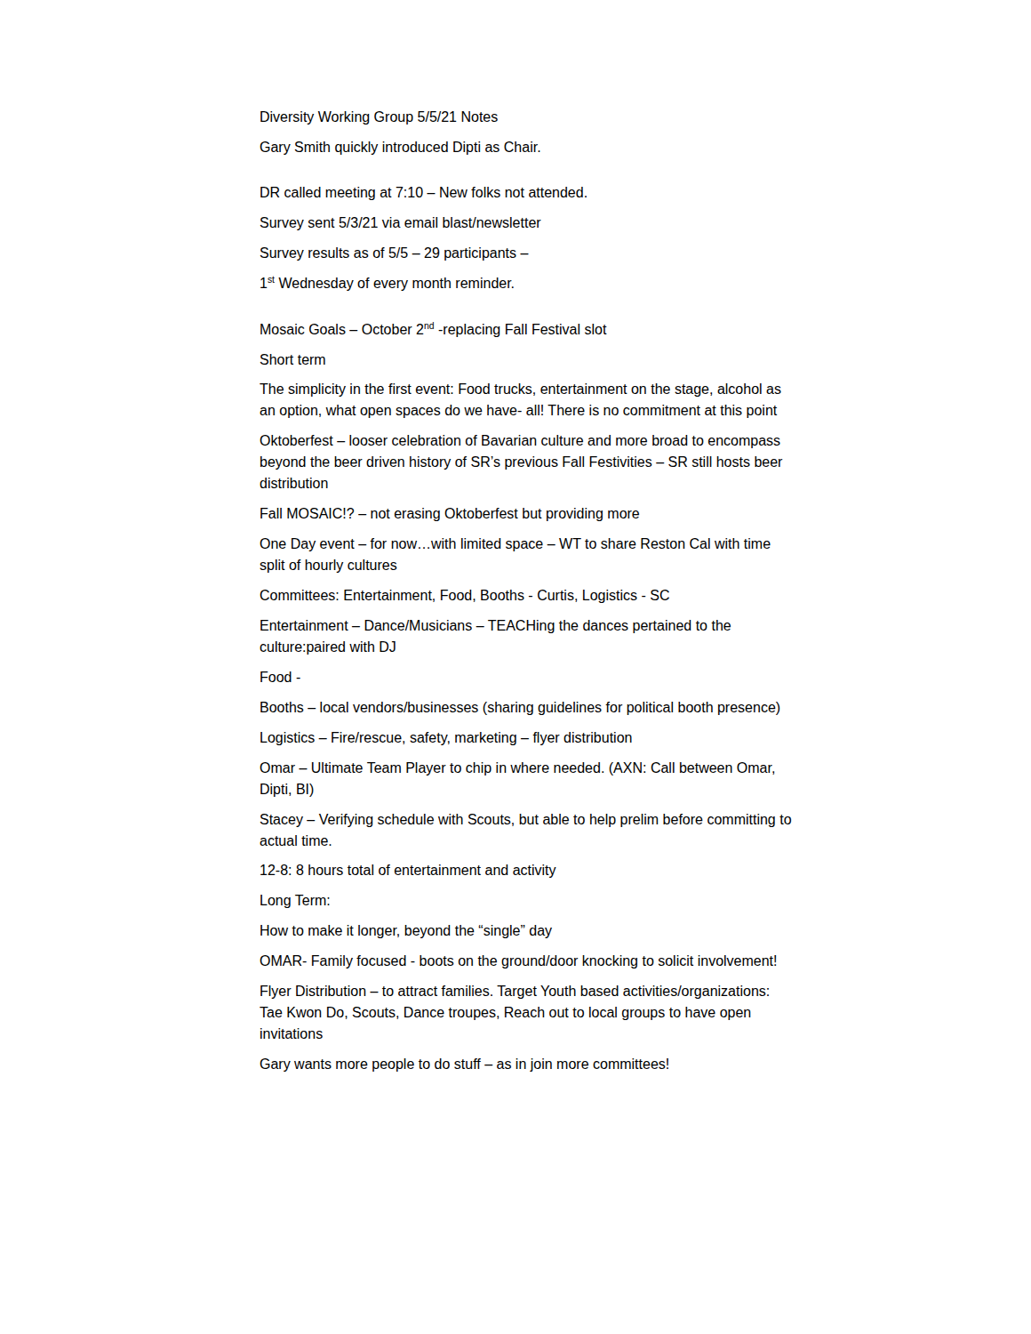Diversity Working Group 5/5/21 Notes
Gary Smith quickly introduced Dipti as Chair.
DR called meeting at 7:10 – New folks not attended.
Survey sent 5/3/21 via email blast/newsletter
Survey results as of 5/5 – 29 participants –
1st Wednesday of every month reminder.
Mosaic Goals – October 2nd -replacing Fall Festival slot
Short term
The simplicity in the first event: Food trucks, entertainment on the stage, alcohol as an option, what open spaces do we have- all! There is no commitment at this point
Oktoberfest – looser celebration of Bavarian culture and more broad to encompass beyond the beer driven history of SR’s previous Fall Festivities – SR still hosts beer distribution
Fall MOSAIC!? – not erasing Oktoberfest but providing more
One Day event – for now…with limited space – WT to share Reston Cal with time split of hourly cultures
Committees: Entertainment, Food, Booths - Curtis, Logistics - SC
Entertainment – Dance/Musicians – TEACHing the dances pertained to the culture:paired with DJ
Food -
Booths – local vendors/businesses (sharing guidelines for political booth presence)
Logistics – Fire/rescue, safety, marketing – flyer distribution
Omar – Ultimate Team Player to chip in where needed. (AXN: Call between Omar, Dipti, BI)
Stacey – Verifying schedule with Scouts, but able to help prelim before committing to actual time.
12-8: 8 hours total of entertainment and activity
Long Term:
How to make it longer, beyond the “single” day
OMAR- Family focused - boots on the ground/door knocking to solicit involvement!
Flyer Distribution – to attract families. Target Youth based activities/organizations: Tae Kwon Do, Scouts, Dance troupes, Reach out to local groups to have open invitations
Gary wants more people to do stuff – as in join more committees!